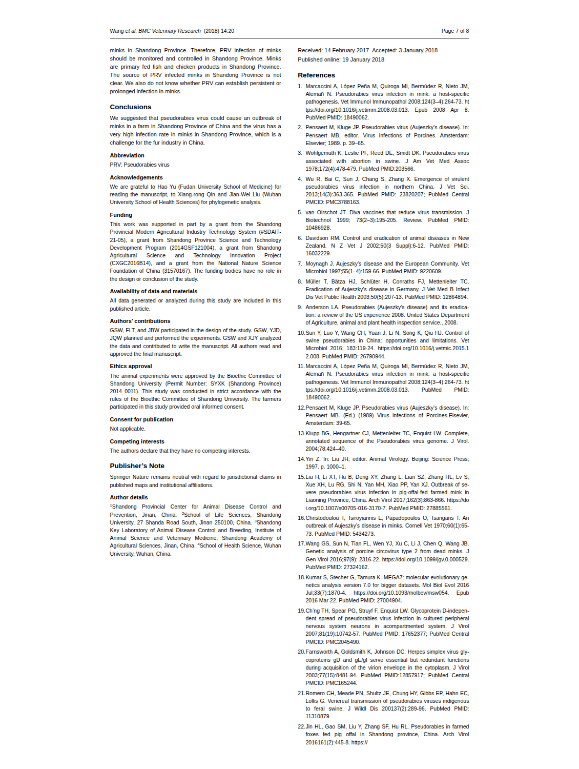Wang et al. BMC Veterinary Research (2018) 14:20
Page 7 of 8
minks in Shandong Province. Therefore, PRV infection of minks should be monitored and controlled in Shandong Province. Minks are primary fed fish and chicken products in Shandong Province. The source of PRV infected minks in Shandong Province is not clear. We also do not know whether PRV can establish persistent or prolonged infection in minks.
Conclusions
We suggested that pseudorabies virus could cause an outbreak of minks in a farm in Shandong Province of China and the virus has a very high infection rate in minks in Shandong Province, which is a challenge for the fur industry in China.
Abbreviation
PRV: Pseudorabies virus
Acknowledgements
We are grateful to Hao Yu (Fudan University School of Medicine) for reading the manuscript, to Xiang-rong Qin and Jian-Wei Liu (Wuhan University School of Health Sciences) for phylogenetic analysis.
Funding
This work was supported in part by a grant from the Shandong Provincial Modern Agricultural Industry Technology System (#SDAIT-21-05), a grant from Shandong Province Science and Technology Development Program (2014GSF121004), a grant from Shandong Agricultural Science and Technology Innovation Project (CXGC2016B14), and a grant from the National Nature Science Foundation of China (31570167). The funding bodies have no role in the design or conclusion of the study.
Availability of data and materials
All data generated or analyzed during this study are included in this published article.
Authors’ contributions
GSW, FLT, and JBW participated in the design of the study. GSW, YJD, JQW planned and performed the experiments. GSW and XJY analyzed the data and contributed to write the manuscript. All authors read and approved the final manuscript.
Ethics approval
The animal experiments were approved by the Bioethic Committee of Shandong University (Permit Number: SYXK (Shandong Province) 2014 0011). This study was conducted in strict accordance with the rules of the Bioethic Committee of Shandong University. The farmers participated in this study provided oral informed consent.
Consent for publication
Not applicable.
Competing interests
The authors declare that they have no competing interests.
Publisher’s Note
Springer Nature remains neutral with regard to jurisdictional claims in published maps and institutional affiliations.
Author details
1Shandong Provincial Center for Animal Disease Control and Prevention, Jinan, China. 2School of Life Sciences, Shandong University, 27 Shanda Road South, Jinan 250100, China. 3Shandong Key Laboratory of Animal Disease Control and Breeding, Institute of Animal Science and Veterinary Medicine, Shandong Academy of Agricultural Sciences, Jinan, China. 4School of Health Science, Wuhan University, Wuhan, China.
Received: 14 February 2017 Accepted: 3 January 2018
Published online: 19 January 2018
References
Marcaccini A, López Peña M, Quiroga MI, Bermúdez R, Nieto JM, Alemañ N. Pseudorabies virus infection in mink: a host-specific pathogenesis. Vet Immunol Immunopathol 2008;124(3–4):264-73. https://doi.org/10.1016/j.vetimm.2008.03.013. Epub 2008 Apr 8. PubMed PMID: 18490062.
Pensaert M, Kluge JP. Pseudorabies virus (Aujeszky’s disease). In: Pensaert MB, editor. Virus infections of Porcines. Amsterdam: Elsevier; 1989. p. 39–65.
Wohlgemuth K, Leslie PF, Reed DE, Smidt DK. Pseudorabies virus associated with abortion in swine. J Am Vet Med Assoc 1978;172(4):478-479. PubMed PMID:203566.
Wu R, Bai C, Sun J, Chang S, Zhang X. Emergence of virulent pseudorabies virus infection in northern China. J Vet Sci. 2013;14(3):363-365. PubMed PMID: 23820207; PubMed Central PMCID: PMC3788163.
van Oirschot JT. Diva vaccines that reduce virus transmission. J Biotechnol 1999; 73(2–3):195-205. Review. PubMed PMID: 10486928.
Davidson RM. Control and eradication of animal diseases in New Zealand. N Z Vet J 2002;50(3 Suppl):6-12. PubMed PMID: 16032229.
Moynagh J. Aujeszky’s disease and the European Community. Vet Microbiol 1997;55(1–4):159-66. PubMed PMID: 9220609.
Müller T, Bätza HJ, Schlüter H, Conraths FJ, Mettenleiter TC. Eradication of Aujeszky’s disease in Germany. J Vet Med B Infect Dis Vet Public Health 2003;50(5):207-13. PubMed PMID: 12864894.
Anderson LA. Pseudorabies (Aujeszky’s disease) and its eradication: a review of the US experience 2008. United States Department of Agriculture, animal and plant health inspection service., 2008.
Sun Y, Luo Y, Wang CH, Yuan J, Li N, Song K, Qiu HJ. Control of swine pseudorabies in China: opportunities and limitations. Vet Microbiol 2016; 183:119-24. https://doi.org/10.1016/j.vetmic.2015.12.008. PubMed PMID: 26790944.
Marcaccini A, López Peña M, Quiroga MI, Bermúdez R, Nieto JM, Alemañ N. Pseudorabies virus infection in mink: a host-specific pathogenesis. Vet Immunol Immunopathol 2008;124(3–4):264-73. https://doi.org/10.1016/j.vetimm.2008.03.013. PubMed PMID: 18490062.
Pensaert M, Kluge JP. Pseudorabies virus (Aujeszky’s disease). In: Pensaert MB. (Ed.) (1989) Virus infections of Porcines.Elsevier, Amsterdam: 39-65.
Klupp BG, Hengartner CJ, Mettenleiter TC, Enquist LW. Complete, annotated sequence of the Pseudorabies virus genome. J Virol. 2004;78:424–40.
Yin Z. In: Liu JH, editor. Animal Virology. Beijing: Science Press; 1997. p. 1000–1.
Liu H, Li XT, Hu B, Deng XY, Zhang L, Lian SZ, Zhang HL, Lv S, Xue XH, Lu RG, Shi N, Yan MH, Xiao PP, Yan XJ. Outbreak of severe pseudorabies virus infection in pig-offal-fed farmed mink in Liaoning Province, China. Arch Virol 2017;162(3):863-866. https://doi.org/10.1007/s00705-016-3170-7. PubMed PMID: 27885561.
Christodoulou T, Tsiroyiannis E, Papadopoulos O, Tsangaris T. An outbreak of Aujeszky’s disease in minks. Cornell Vet 1970;60(1):65-73. PubMed PMID: 5434273.
Wang GS, Sun N, Tian FL, Wen YJ, Xu C, Li J, Chen Q, Wang JB. Genetic analysis of porcine circovirus type 2 from dead minks. J Gen Virol 2016;97(9): 2316-22. https://doi.org/10.1099/jgv.0.000529. PubMed PMID: 27324162.
Kumar S, Stecher G, Tamura K. MEGA7: molecular evolutionary genetics analysis version 7.0 for bigger datasets. Mol Biol Evol 2016 Jul;33(7):1870-4. https://doi.org/10.1093/molbev/msw054. Epub 2016 Mar 22. PubMed PMID: 27004904.
Ch’ng TH, Spear PG, Struyf F, Enquist LW. Glycoprotein D-independent spread of pseudorabies virus infection in cultured peripheral nervous system neurons in acompartmented system. J Virol 2007;81(19):10742-57. PubMed PMID: 17652377; PubMed Central PMCID: PMC2045490.
Farnsworth A, Goldsmith K, Johnson DC. Herpes simplex virus glycoproteins gD and gE/gI serve essential but redundant functions during acquisition of the virion envelope in the cytoplasm. J Virol 2003;77(15):8481-94. PubMed PMID:12857917; PubMed Central PMCID: PMC165244.
Romero CH, Meade PN, Shultz JE, Chung HY, Gibbs EP, Hahn EC, Lollis G. Venereal transmission of pseudorabies viruses indigenous to feral swine. J Wildl Dis 200137(2):289-96. PubMed PMID: 11310879.
Jin HL, Gao SM, Liu Y, Zhang SF, Hu RL. Pseudorabies in farmed foxes fed pig offal in Shandong province, China. Arch Virol 2016161(2):445-8. https://